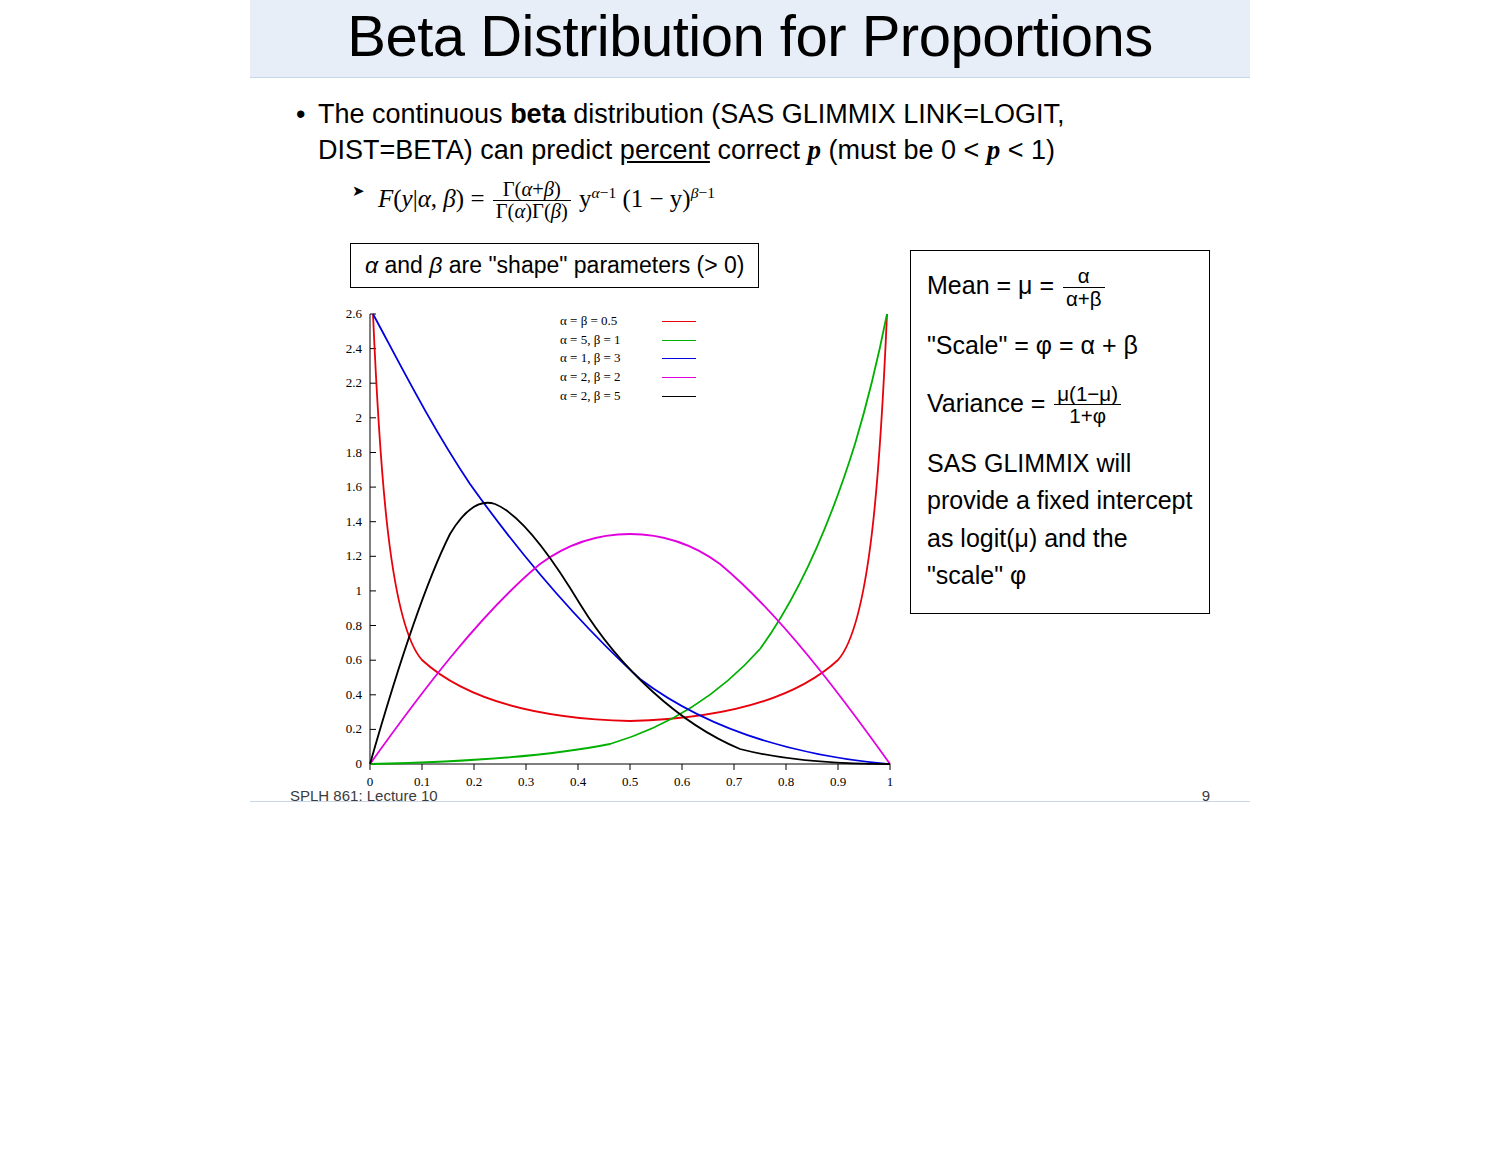Beta Distribution for Proportions
The continuous beta distribution (SAS GLIMMIX LINK=LOGIT, DIST=BETA) can predict percent correct p (must be 0 < p < 1)
F(y|α, β) = Γ(α+β) Γ(α)Γ(β) yα−1 (1 − y)β−1
α and β are "shape" parameters (> 0)
0 0.2 0.4 0.6 0.8 1 1.2 1.4 1.6 1.8 2 2.2 2.4 2.6 0 0.1 0.2 0.3 0.4 0.5 0.6 0.7 0.8 0.9 1
α = β = 0.5
α = 5, β = 1
α = 1, β = 3
α = 2, β = 2
α = 2, β = 5
Mean = μ = α α+β
"Scale" = φ = α + β
Variance = μ(1−μ) 1+φ
SAS GLIMMIX will provide a fixed intercept as logit(μ) and the "scale" φ
SPLH 861: Lecture 10 9